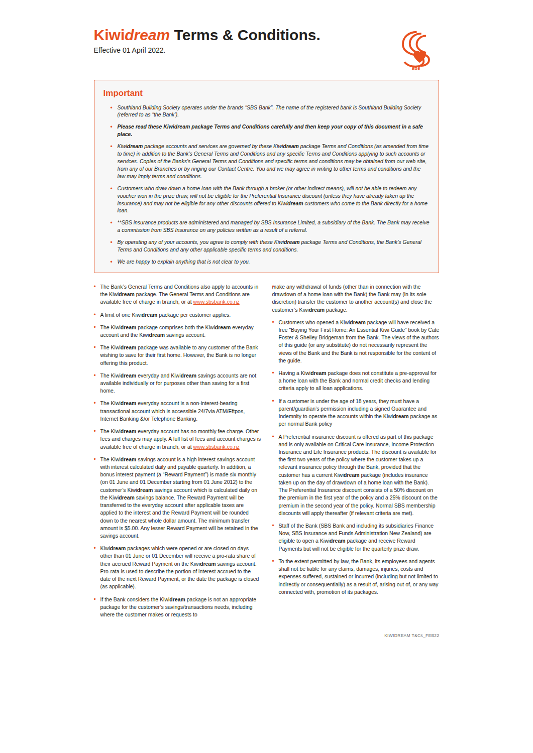Kiwi dream Terms & Conditions.
Effective 01 April 2022.
sbs
Important
Southland Building Society operates under the brands “SBS Bank”. The name of the registered bank is Southland Building Society (referred to as “the Bank’).
Please read these Kiwidream package Terms and Conditions carefully and then keep your copy of this document in a safe place.
Kiwidream package accounts and services are governed by these Kiwidream package Terms and Conditions (as amended from time to time) in addition to the Bank’s General Terms and Conditions and any specific Terms and Conditions applying to such accounts or services. Copies of the Banks’s General Terms and Conditions and specific terms and conditions may be obtained from our web site, from any of our Branches or by ringing our Contact Centre. You and we may agree in writing to other terms and conditions and the law may imply terms and conditions.
Customers who draw down a home loan with the Bank through a broker (or other indirect means), will not be able to redeem any voucher won in the prize draw, will not be eligible for the Preferential Insurance discount (unless they have already taken up the insurance) and may not be eligible for any other discounts offered to Kiwidream customers who come to the Bank directly for a home loan.
**SBS insurance products are administered and managed by SBS Insurance Limited, a subsidiary of the Bank. The Bank may receive a commission from SBS Insurance on any policies written as a result of a referral.
By operating any of your accounts, you agree to comply with these Kiwidream package Terms and Conditions, the Bank’s General Terms and Conditions and any other applicable specific terms and conditions.
We are happy to explain anything that is not clear to you.
The Bank’s General Terms and Conditions also apply to accounts in the Kiwidream package. The General Terms and Conditions are available free of charge in branch, or at www.sbsbank.co.nz
A limit of one Kiwidream package per customer applies.
The Kiwidream package comprises both the Kiwidream everyday account and the Kiwidream savings account.
The Kiwidream package was available to any customer of the Bank wishing to save for their first home. However, the Bank is no longer offering this product.
The Kiwidream everyday and Kiwidream savings accounts are not available individually or for purposes other than saving for a first home.
The Kiwidream everyday account is a non-interest-bearing transactional account which is accessible 24/7via ATM/Eftpos, Internet Banking &/or Telephone Banking.
The Kiwidream everyday account has no monthly fee charge. Other fees and charges may apply. A full list of fees and account charges is available free of charge in branch, or at www.sbsbank.co.nz
The Kiwidream savings account is a high interest savings account with interest calculated daily and payable quarterly. In addition, a bonus interest payment (a “Reward Payment”) is made six monthly (on 01 June and 01 December starting from 01 June 2012) to the customer’s Kiwidream savings account which is calculated daily on the Kiwidream savings balance. The Reward Payment will be transferred to the everyday account after applicable taxes are applied to the interest and the Reward Payment will be rounded down to the nearest whole dollar amount. The minimum transfer amount is $5.00. Any lesser Reward Payment will be retained in the savings account.
Kiwidream packages which were opened or are closed on days other than 01 June or 01 December will receive a pro-rata share of their accrued Reward Payment on the Kiwidream savings account. Pro-rata is used to describe the portion of interest accrued to the date of the next Reward Payment, or the date the package is closed (as applicable).
If the Bank considers the Kiwidream package is not an appropriate package for the customer’s savings/transactions needs, including where the customer makes or requests to
make any withdrawal of funds (other than in connection with the drawdown of a home loan with the Bank) the Bank may (in its sole discretion) transfer the customer to another account(s) and close the customer’s Kiwidream package.
Customers who opened a Kiwidream package will have received a free “Buying Your First Home: An Essential Kiwi Guide” book by Cate Foster & Shelley Bridgeman from the Bank. The views of the authors of this guide (or any substitute) do not necessarily represent the views of the Bank and the Bank is not responsible for the content of the guide.
Having a Kiwidream package does not constitute a pre-approval for a home loan with the Bank and normal credit checks and lending criteria apply to all loan applications.
If a customer is under the age of 18 years, they must have a parent/guardian’s permission including a signed Guarantee and Indemnity to operate the accounts within the Kiwidream package as per normal Bank policy
A Preferential insurance discount is offered as part of this package and is only available on Critical Care Insurance, Income Protection Insurance and Life Insurance products. The discount is available for the first two years of the policy where the customer takes up a relevant insurance policy through the Bank, provided that the customer has a current Kiwidream package (includes insurance taken up on the day of drawdown of a home loan with the Bank). The Preferential Insurance discount consists of a 50% discount on the premium in the first year of the policy and a 25% discount on the premium in the second year of the policy. Normal SBS membership discounts will apply thereafter (if relevant criteria are met).
Staff of the Bank (SBS Bank and including its subsidiaries Finance Now, SBS Insurance and Funds Administration New Zealand) are eligible to open a Kiwidream package and receive Reward Payments but will not be eligible for the quarterly prize draw.
To the extent permitted by law, the Bank, its employees and agents shall not be liable for any claims, damages, injuries, costs and expenses suffered, sustained or incurred (including but not limited to indirectly or consequentially) as a result of, arising out of, or any way connected with, promotion of its packages.
KIWIDREAM T&Cs_FEB22